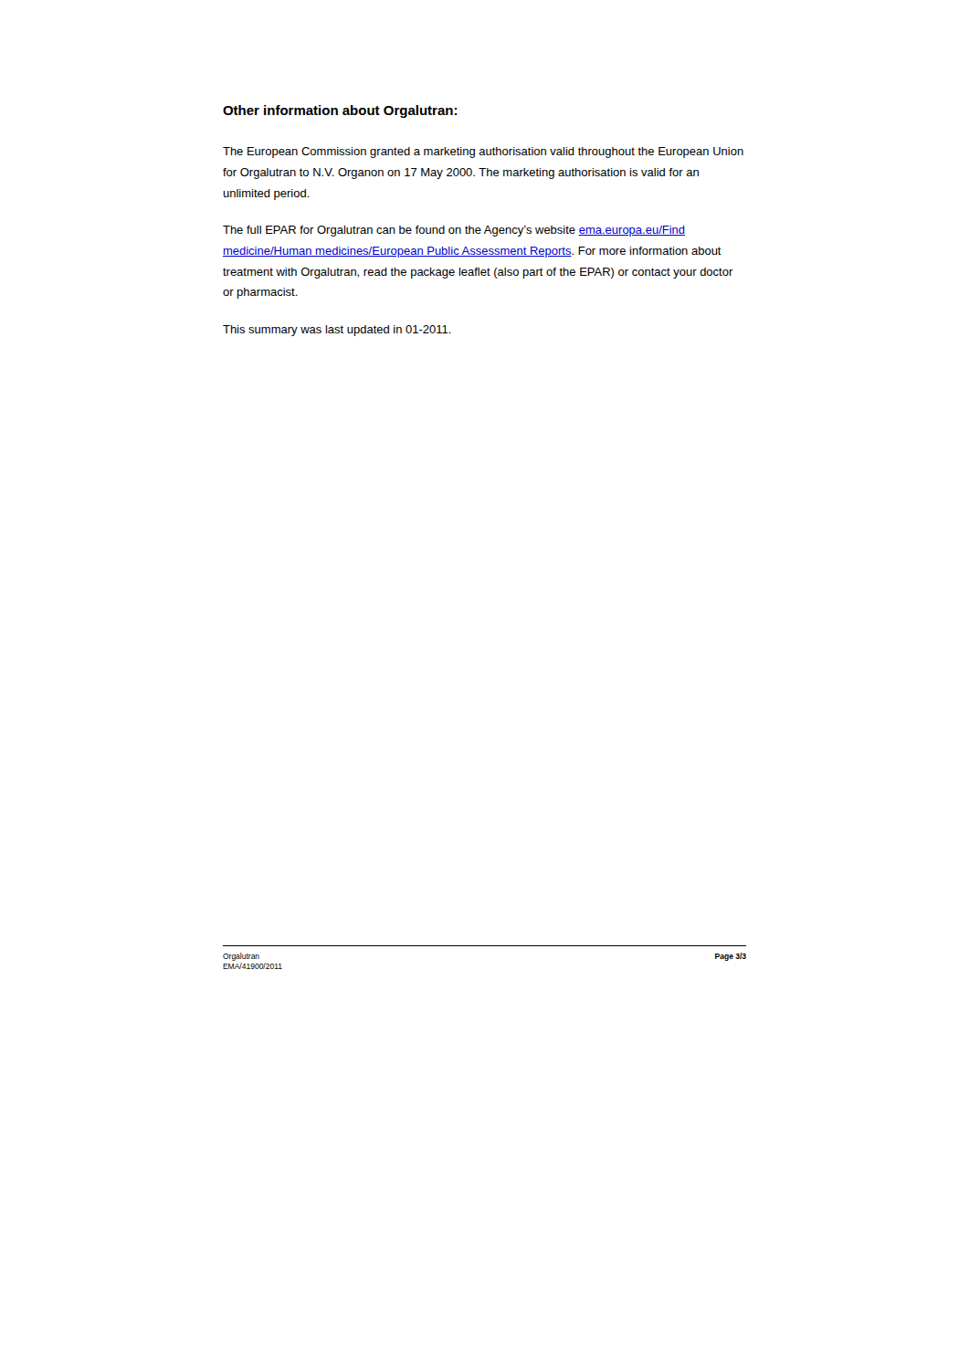Other information about Orgalutran:
The European Commission granted a marketing authorisation valid throughout the European Union for Orgalutran to N.V. Organon on 17 May 2000. The marketing authorisation is valid for an unlimited period.
The full EPAR for Orgalutran can be found on the Agency’s website ema.europa.eu/Find medicine/Human medicines/European Public Assessment Reports. For more information about treatment with Orgalutran, read the package leaflet (also part of the EPAR) or contact your doctor or pharmacist.
This summary was last updated in 01-2011.
Orgalutran
EMA/41900/2011
Page 3/3